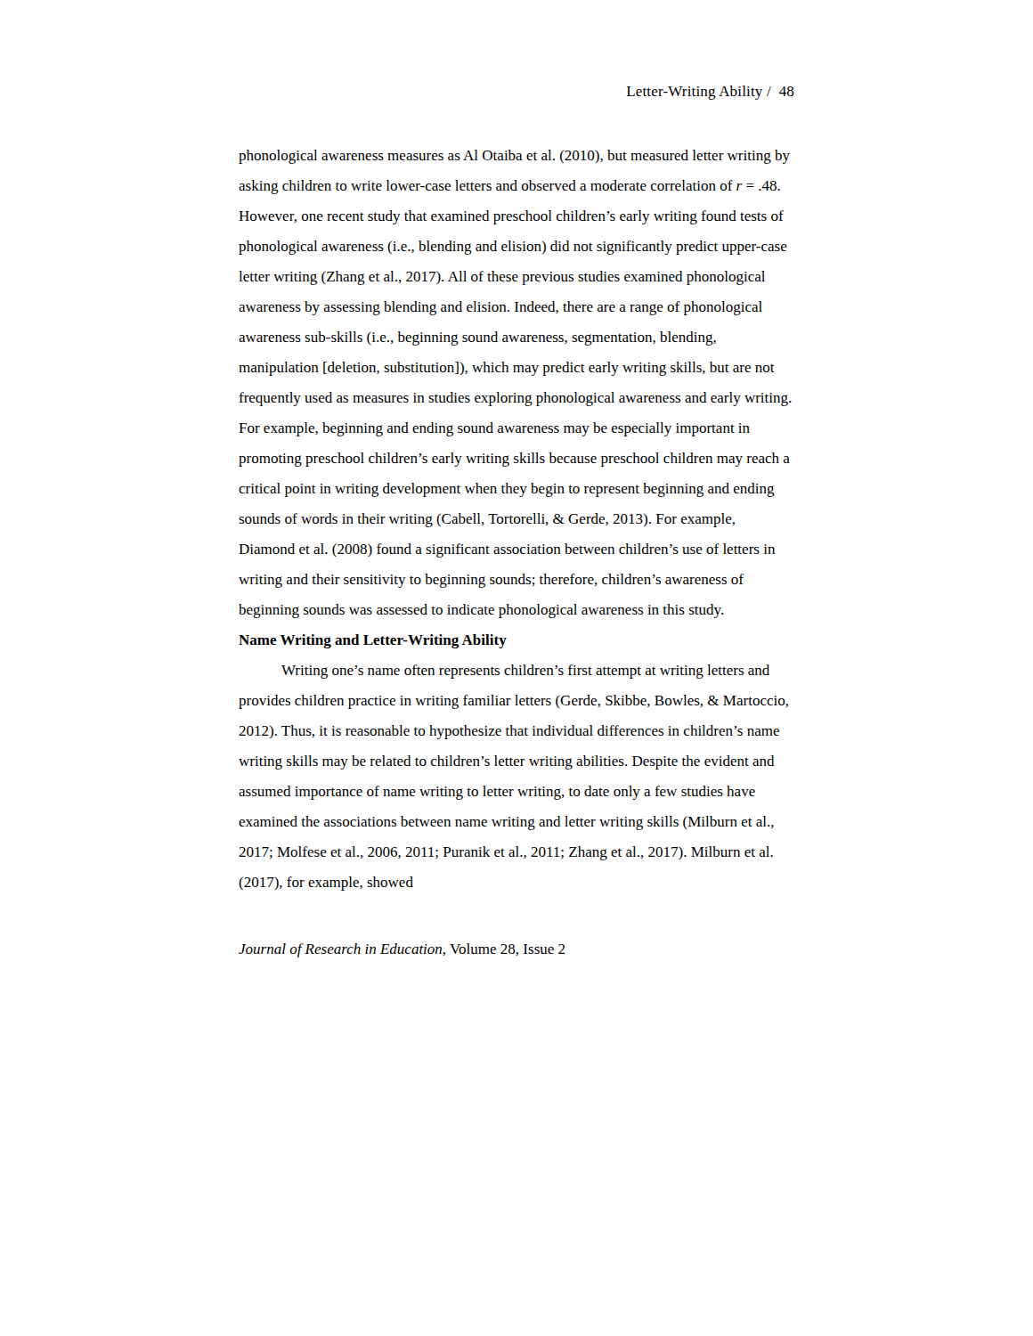Letter-Writing Ability / 48
phonological awareness measures as Al Otaiba et al. (2010), but measured letter writing by asking children to write lower-case letters and observed a moderate correlation of r = .48. However, one recent study that examined preschool children’s early writing found tests of phonological awareness (i.e., blending and elision) did not significantly predict upper-case letter writing (Zhang et al., 2017). All of these previous studies examined phonological awareness by assessing blending and elision. Indeed, there are a range of phonological awareness sub-skills (i.e., beginning sound awareness, segmentation, blending, manipulation [deletion, substitution]), which may predict early writing skills, but are not frequently used as measures in studies exploring phonological awareness and early writing. For example, beginning and ending sound awareness may be especially important in promoting preschool children’s early writing skills because preschool children may reach a critical point in writing development when they begin to represent beginning and ending sounds of words in their writing (Cabell, Tortorelli, & Gerde, 2013). For example, Diamond et al. (2008) found a significant association between children’s use of letters in writing and their sensitivity to beginning sounds; therefore, children’s awareness of beginning sounds was assessed to indicate phonological awareness in this study.
Name Writing and Letter-Writing Ability
Writing one’s name often represents children’s first attempt at writing letters and provides children practice in writing familiar letters (Gerde, Skibbe, Bowles, & Martoccio, 2012). Thus, it is reasonable to hypothesize that individual differences in children’s name writing skills may be related to children’s letter writing abilities. Despite the evident and assumed importance of name writing to letter writing, to date only a few studies have examined the associations between name writing and letter writing skills (Milburn et al., 2017; Molfese et al., 2006, 2011; Puranik et al., 2011; Zhang et al., 2017). Milburn et al. (2017), for example, showed
Journal of Research in Education, Volume 28, Issue 2